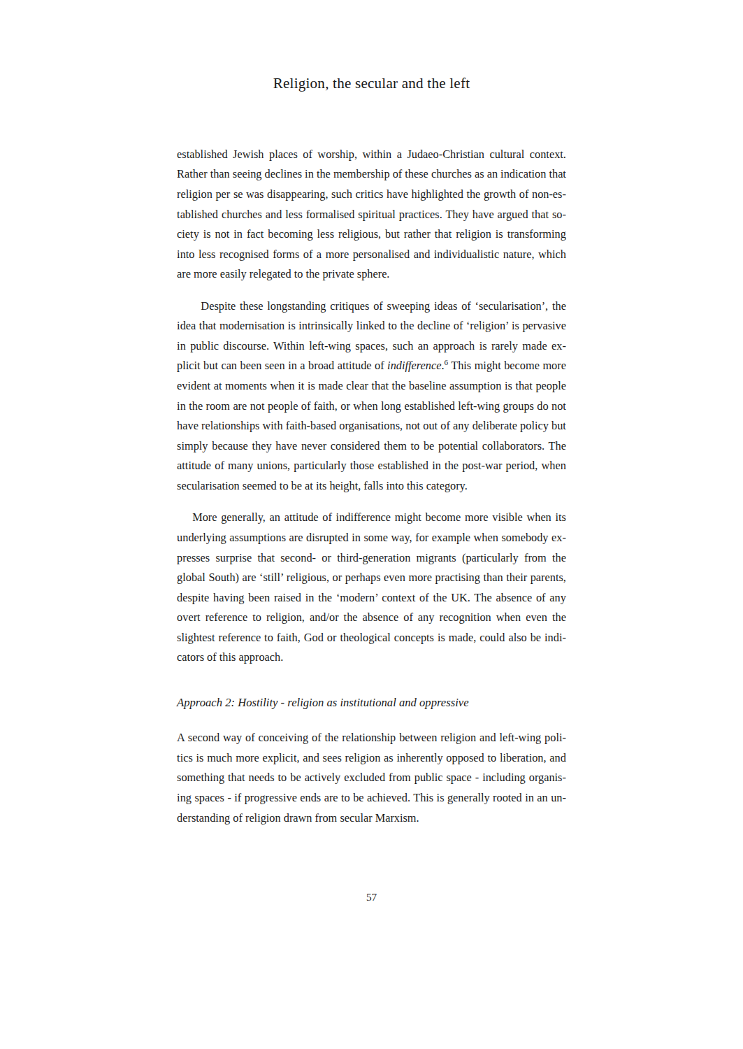Religion, the secular and the left
established Jewish places of worship, within a Judaeo-Christian cultural context. Rather than seeing declines in the membership of these churches as an indication that religion per se was disappearing, such critics have highlighted the growth of non-established churches and less formalised spiritual practices. They have argued that society is not in fact becoming less religious, but rather that religion is transforming into less recognised forms of a more personalised and individualistic nature, which are more easily relegated to the private sphere.
Despite these longstanding critiques of sweeping ideas of ‘secularisation’, the idea that modernisation is intrinsically linked to the decline of ‘religion’ is pervasive in public discourse. Within left-wing spaces, such an approach is rarely made explicit but can been seen in a broad attitude of indifference.6 This might become more evident at moments when it is made clear that the baseline assumption is that people in the room are not people of faith, or when long established left-wing groups do not have relationships with faith-based organisations, not out of any deliberate policy but simply because they have never considered them to be potential collaborators. The attitude of many unions, particularly those established in the post-war period, when secularisation seemed to be at its height, falls into this category.
More generally, an attitude of indifference might become more visible when its underlying assumptions are disrupted in some way, for example when somebody expresses surprise that second- or third-generation migrants (particularly from the global South) are ‘still’ religious, or perhaps even more practising than their parents, despite having been raised in the ‘modern’ context of the UK. The absence of any overt reference to religion, and/or the absence of any recognition when even the slightest reference to faith, God or theological concepts is made, could also be indicators of this approach.
Approach 2: Hostility - religion as institutional and oppressive
A second way of conceiving of the relationship between religion and left-wing politics is much more explicit, and sees religion as inherently opposed to liberation, and something that needs to be actively excluded from public space - including organising spaces - if progressive ends are to be achieved. This is generally rooted in an understanding of religion drawn from secular Marxism.
57